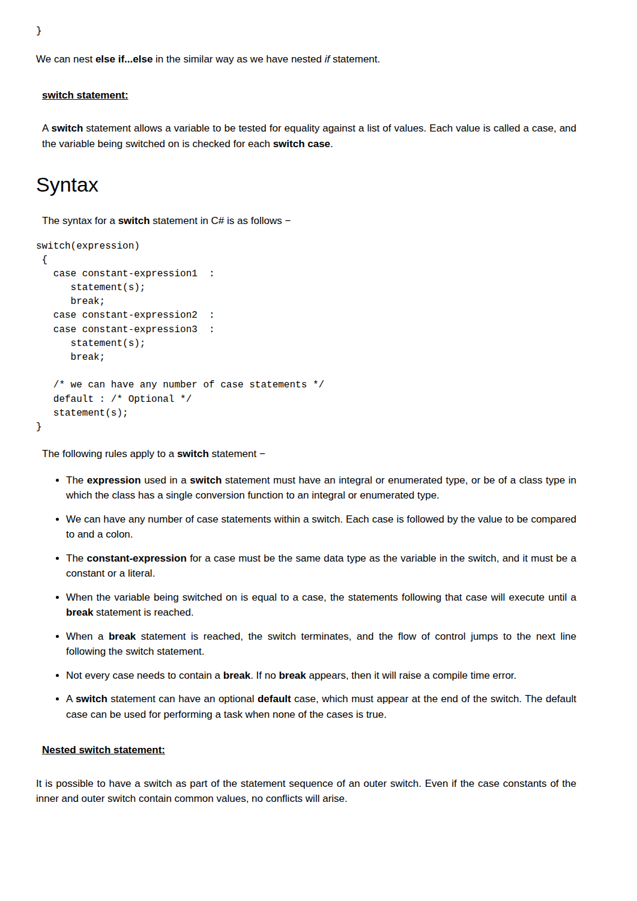}
We can nest else if...else in the similar way as we have nested if statement.
switch statement:
A switch statement allows a variable to be tested for equality against a list of values. Each value is called a case, and the variable being switched on is checked for each switch case.
Syntax
The syntax for a switch statement in C# is as follows −
switch(expression)
 {
   case constant-expression1  :
      statement(s);
      break;
   case constant-expression2  :
   case constant-expression3  :
      statement(s);
      break;

   /* we can have any number of case statements */
   default : /* Optional */
   statement(s);
}
The following rules apply to a switch statement −
The expression used in a switch statement must have an integral or enumerated type, or be of a class type in which the class has a single conversion function to an integral or enumerated type.
We can have any number of case statements within a switch. Each case is followed by the value to be compared to and a colon.
The constant-expression for a case must be the same data type as the variable in the switch, and it must be a constant or a literal.
When the variable being switched on is equal to a case, the statements following that case will execute until a break statement is reached.
When a break statement is reached, the switch terminates, and the flow of control jumps to the next line following the switch statement.
Not every case needs to contain a break. If no break appears, then it will raise a compile time error.
A switch statement can have an optional default case, which must appear at the end of the switch. The default case can be used for performing a task when none of the cases is true.
Nested switch statement:
It is possible to have a switch as part of the statement sequence of an outer switch. Even if the case constants of the inner and outer switch contain common values, no conflicts will arise.